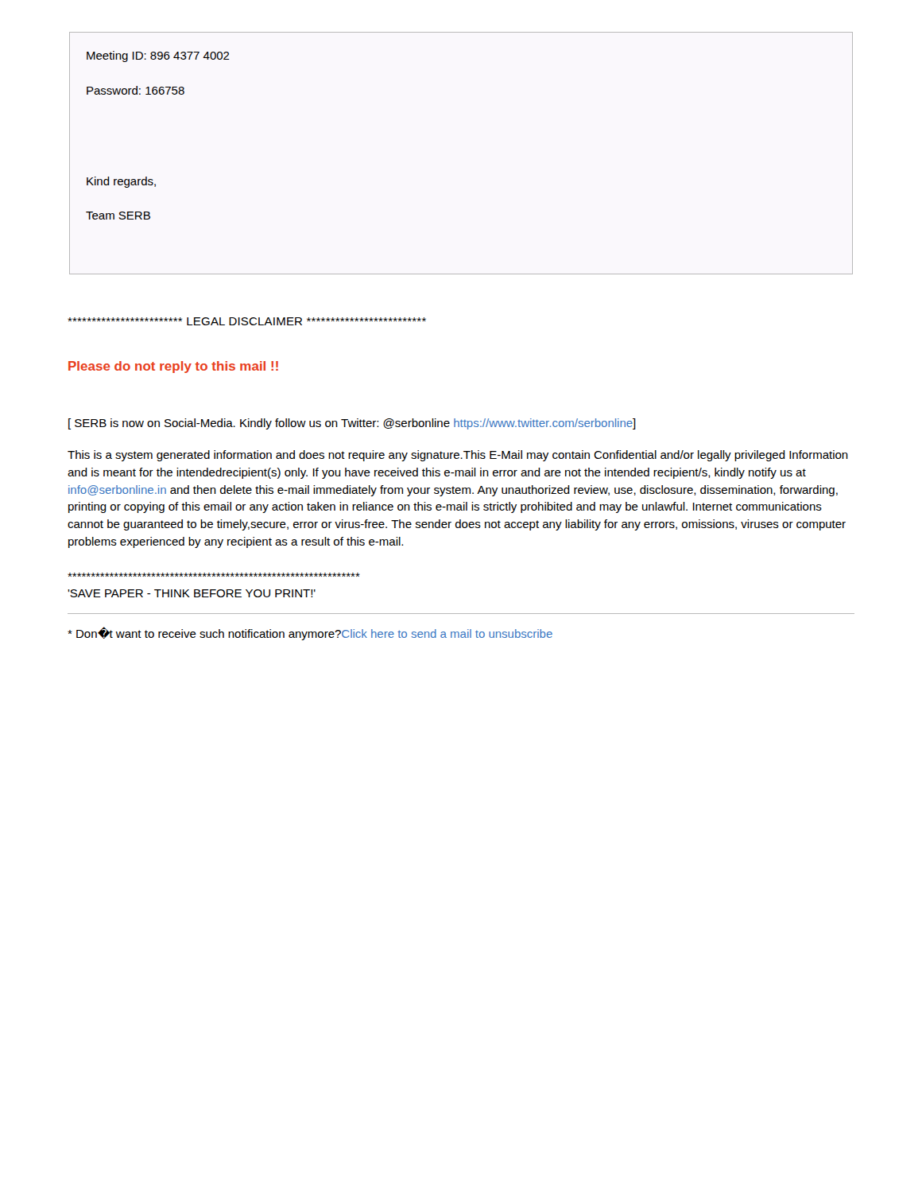Meeting ID: 896 4377 4002
Password: 166758
Kind regards,
Team SERB
************************ LEGAL DISCLAIMER *************************
Please do not reply to this mail !!
[ SERB is now on Social-Media. Kindly follow us on Twitter: @serbonline https://www.twitter.com/serbonline]
This is a system generated information and does not require any signature.This E-Mail may contain Confidential and/or legally privileged Information and is meant for the intendedrecipient(s) only. If you have received this e-mail in error and are not the intended recipient/s, kindly notify us at info@serbonline.in and then delete this e-mail immediately from your system. Any unauthorized review, use, disclosure, dissemination, forwarding, printing or copying of this email or any action taken in reliance on this e-mail is strictly prohibited and may be unlawful. Internet communications cannot be guaranteed to be timely,secure, error or virus-free. The sender does not accept any liability for any errors, omissions, viruses or computer problems experienced by any recipient as a result of this e-mail.
***************************************************************
'SAVE PAPER - THINK BEFORE YOU PRINT!'
* Don�t want to receive such notification anymore?Click here to send a mail to unsubscribe